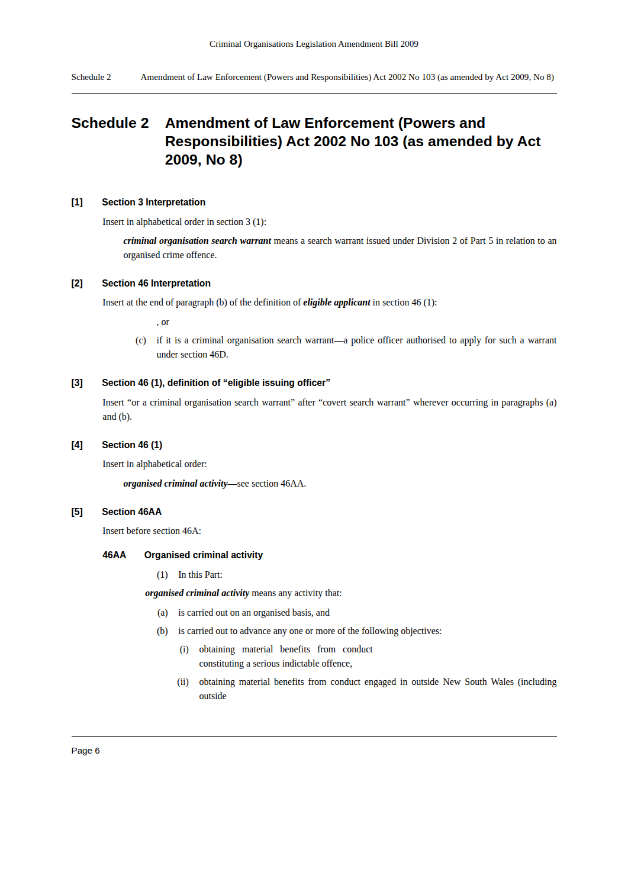Criminal Organisations Legislation Amendment Bill 2009
Schedule 2 Amendment of Law Enforcement (Powers and Responsibilities) Act 2002 No 103 (as amended by Act 2009, No 8)
Schedule 2 Amendment of Law Enforcement (Powers and Responsibilities) Act 2002 No 103 (as amended by Act 2009, No 8)
[1] Section 3 Interpretation
Insert in alphabetical order in section 3 (1):
criminal organisation search warrant means a search warrant issued under Division 2 of Part 5 in relation to an organised crime offence.
[2] Section 46 Interpretation
Insert at the end of paragraph (b) of the definition of eligible applicant in section 46 (1):
, or
(c) if it is a criminal organisation search warrant—a police officer authorised to apply for such a warrant under section 46D.
[3] Section 46 (1), definition of “eligible issuing officer”
Insert “or a criminal organisation search warrant” after “covert search warrant” wherever occurring in paragraphs (a) and (b).
[4] Section 46 (1)
Insert in alphabetical order:
organised criminal activity—see section 46AA.
[5] Section 46AA
Insert before section 46A:
46AA Organised criminal activity
(1) In this Part:
organised criminal activity means any activity that:
(a) is carried out on an organised basis, and
(b) is carried out to advance any one or more of the following objectives:
(i) obtaining material benefits from conductconstituting a serious indictable offence,
(ii) obtaining material benefits from conduct engaged in outside New South Wales (including outside
Page 6